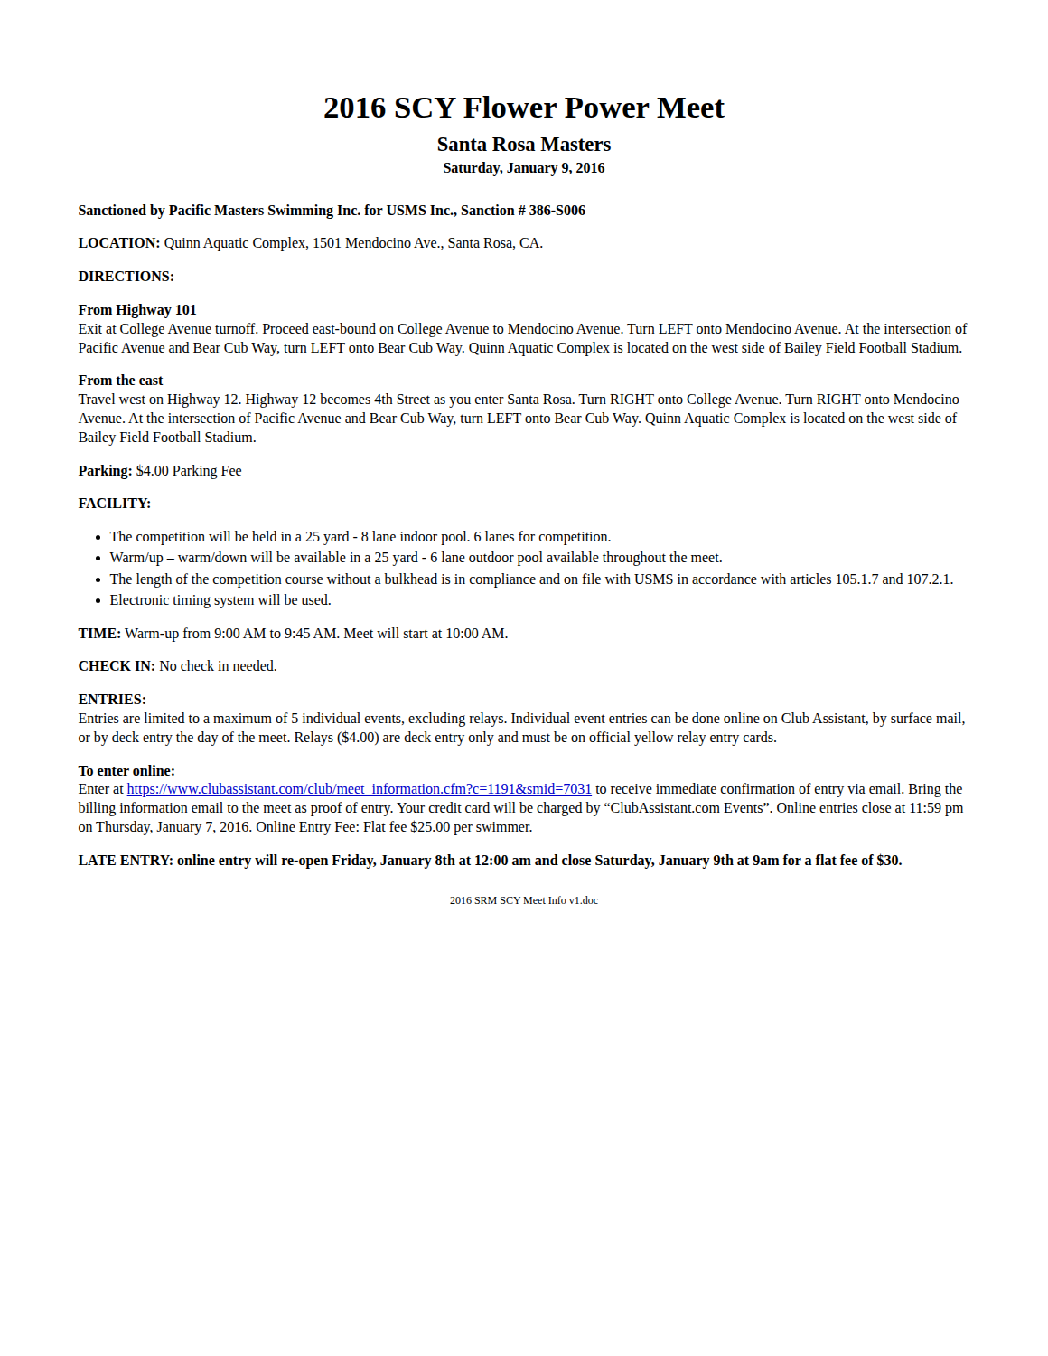2016 SCY Flower Power Meet
Santa Rosa Masters
Saturday, January 9, 2016
Sanctioned by Pacific Masters Swimming Inc. for USMS Inc., Sanction # 386-S006
LOCATION: Quinn Aquatic Complex, 1501 Mendocino Ave., Santa Rosa, CA.
DIRECTIONS:
From Highway 101
Exit at College Avenue turnoff. Proceed east-bound on College Avenue to Mendocino Avenue. Turn LEFT onto Mendocino Avenue. At the intersection of Pacific Avenue and Bear Cub Way, turn LEFT onto Bear Cub Way. Quinn Aquatic Complex is located on the west side of Bailey Field Football Stadium.
From the east
Travel west on Highway 12. Highway 12 becomes 4th Street as you enter Santa Rosa. Turn RIGHT onto College Avenue. Turn RIGHT onto Mendocino Avenue. At the intersection of Pacific Avenue and Bear Cub Way, turn LEFT onto Bear Cub Way. Quinn Aquatic Complex is located on the west side of Bailey Field Football Stadium.
Parking: $4.00 Parking Fee
FACILITY:
The competition will be held in a 25 yard - 8 lane indoor pool. 6 lanes for competition.
Warm/up – warm/down will be available in a 25 yard - 6 lane outdoor pool available throughout the meet.
The length of the competition course without a bulkhead is in compliance and on file with USMS in accordance with articles 105.1.7 and 107.2.1.
Electronic timing system will be used.
TIME: Warm-up from 9:00 AM to 9:45 AM. Meet will start at 10:00 AM.
CHECK IN: No check in needed.
ENTRIES:
Entries are limited to a maximum of 5 individual events, excluding relays. Individual event entries can be done online on Club Assistant, by surface mail, or by deck entry the day of the meet. Relays ($4.00) are deck entry only and must be on official yellow relay entry cards.
To enter online:
Enter at https://www.clubassistant.com/club/meet_information.cfm?c=1191&smid=7031 to receive immediate confirmation of entry via email. Bring the billing information email to the meet as proof of entry. Your credit card will be charged by “ClubAssistant.com Events”. Online entries close at 11:59 pm on Thursday, January 7, 2016. Online Entry Fee: Flat fee $25.00 per swimmer.
LATE ENTRY: online entry will re-open Friday, January 8th at 12:00 am and close Saturday, January 9th at 9am for a flat fee of $30.
2016 SRM SCY Meet Info v1.doc